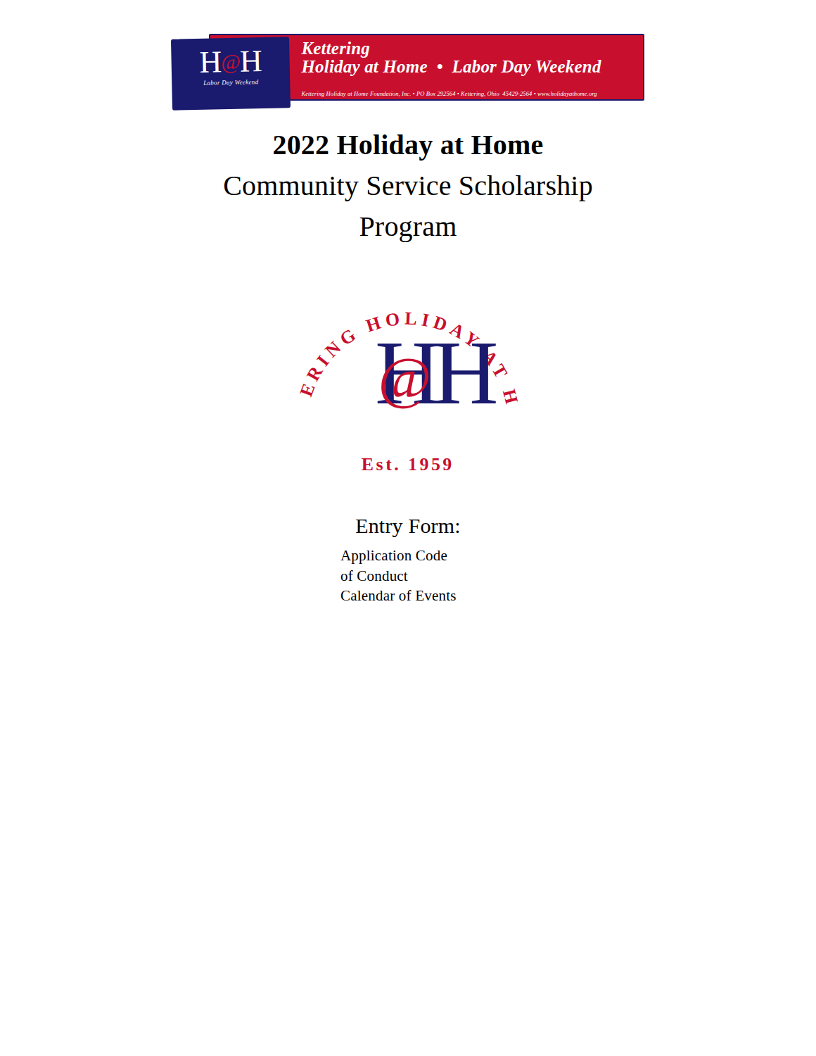Kettering
Holiday at Home • Labor Day Weekend
Kettering Holiday at Home Foundation, Inc. • PO Box 292564 • Kettering, Ohio 45429-2564 • www.holidayathome.org
H@H
Labor Day Weekend
2022 Holiday at Home Community Service Scholarship Program
KETTERING HOLIDAY AT HOME H H @ Est. 1959
Entry Form:
Application Code
of Conduct
Calendar of Events